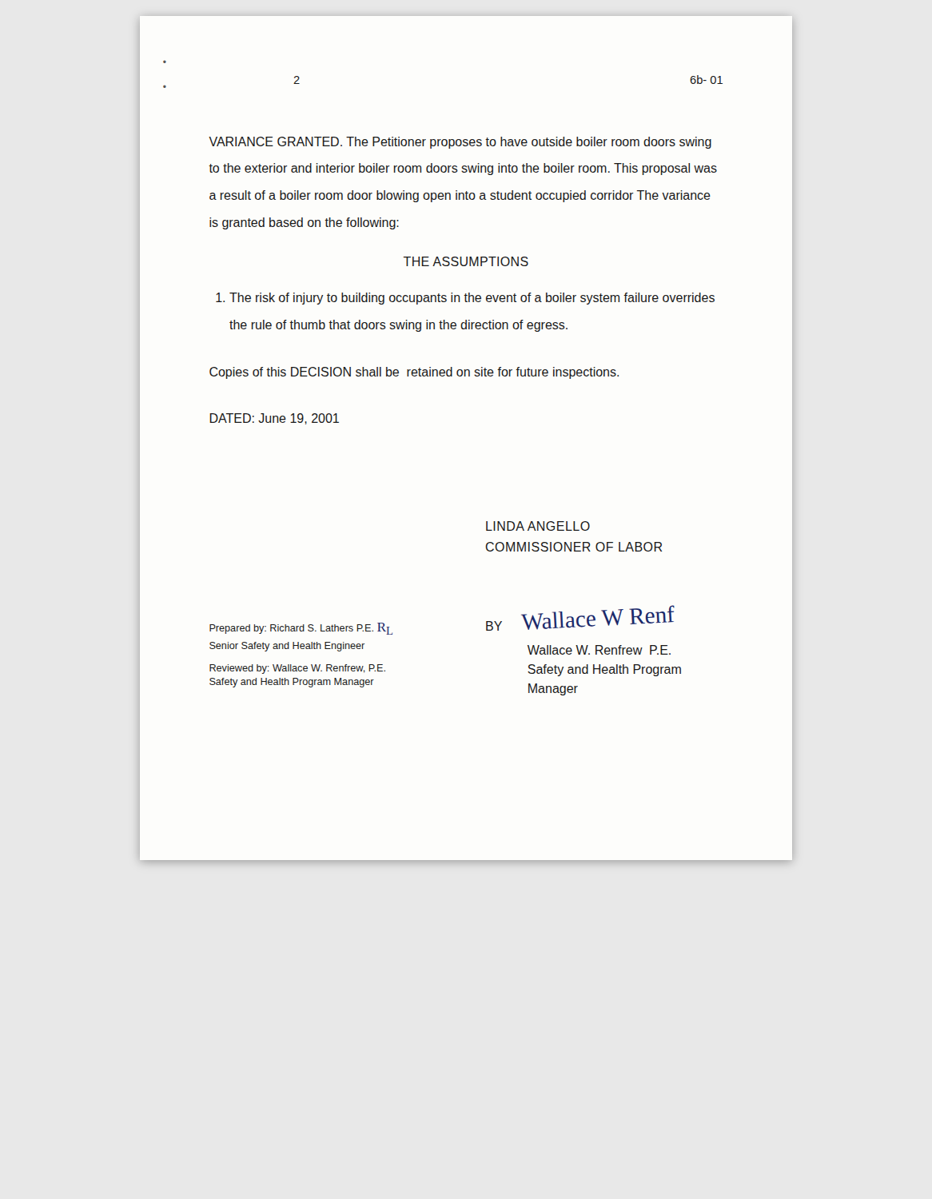•
•
2 6b- 01
VARIANCE GRANTED. The Petitioner proposes to have outside boiler room doors swing to the exterior and interior boiler room doors swing into the boiler room. This proposal was a result of a boiler room door blowing open into a student occupied corridor The variance is granted based on the following:
THE ASSUMPTIONS
The risk of injury to building occupants in the event of a boiler system failure overrides the rule of thumb that doors swing in the direction of egress.
Copies of this DECISION shall be retained on site for future inspections.
DATED: June 19, 2001
LINDA ANGELLO
COMMISSIONER OF LABOR
BY Wallace W Renf
Wallace W. Renfrew P.E.
Safety and Health Program Manager
Prepared by: Richard S. Lathers P.E. RL
Senior Safety and Health Engineer
Reviewed by: Wallace W. Renfrew, P.E.
Safety and Health Program Manager